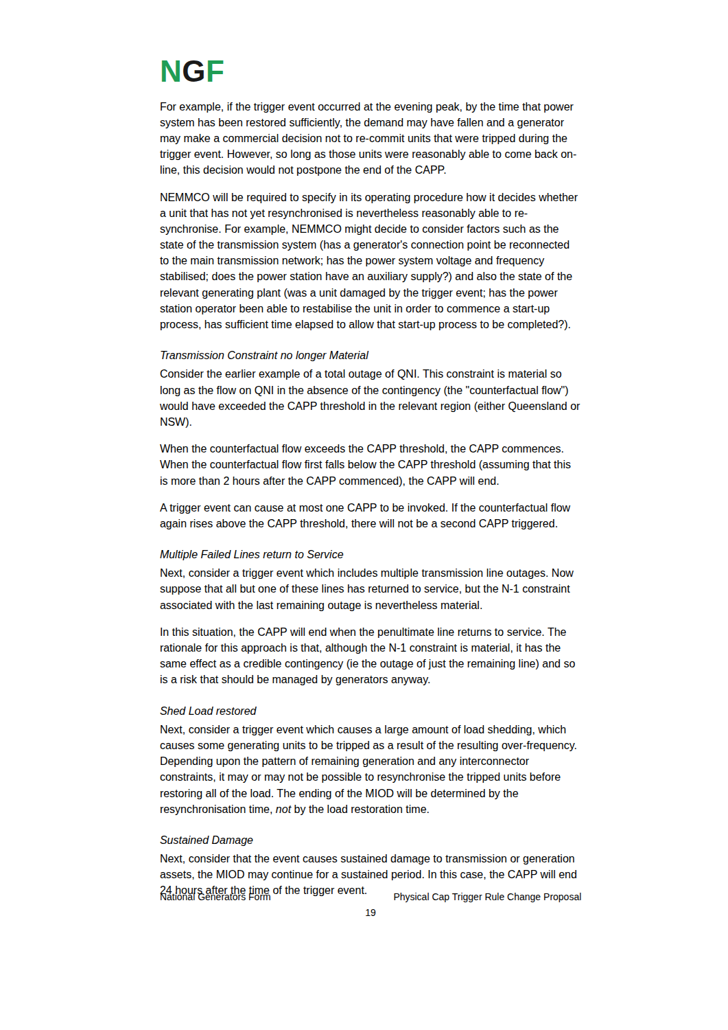NGF
For example, if the trigger event occurred at the evening peak, by the time that power system has been restored sufficiently, the demand may have fallen and a generator may make a commercial decision not to re-commit units that were tripped during the trigger event. However, so long as those units were reasonably able to come back on-line, this decision would not postpone the end of the CAPP.
NEMMCO will be required to specify in its operating procedure how it decides whether a unit that has not yet resynchronised is nevertheless reasonably able to re-synchronise. For example, NEMMCO might decide to consider factors such as the state of the transmission system (has a generator's connection point be reconnected to the main transmission network; has the power system voltage and frequency stabilised; does the power station have an auxiliary supply?) and also the state of the relevant generating plant (was a unit damaged by the trigger event; has the power station operator been able to restabilise the unit in order to commence a start-up process, has sufficient time elapsed to allow that start-up process to be completed?).
Transmission Constraint no longer Material
Consider the earlier example of a total outage of QNI. This constraint is material so long as the flow on QNI in the absence of the contingency (the "counterfactual flow") would have exceeded the CAPP threshold in the relevant region (either Queensland or NSW).
When the counterfactual flow exceeds the CAPP threshold, the CAPP commences. When the counterfactual flow first falls below the CAPP threshold (assuming that this is more than 2 hours after the CAPP commenced), the CAPP will end.
A trigger event can cause at most one CAPP to be invoked. If the counterfactual flow again rises above the CAPP threshold, there will not be a second CAPP triggered.
Multiple Failed Lines return to Service
Next, consider a trigger event which includes multiple transmission line outages. Now suppose that all but one of these lines has returned to service, but the N-1 constraint associated with the last remaining outage is nevertheless material.
In this situation, the CAPP will end when the penultimate line returns to service. The rationale for this approach is that, although the N-1 constraint is material, it has the same effect as a credible contingency (ie the outage of just the remaining line) and so is a risk that should be managed by generators anyway.
Shed Load restored
Next, consider a trigger event which causes a large amount of load shedding, which causes some generating units to be tripped as a result of the resulting over-frequency. Depending upon the pattern of remaining generation and any interconnector constraints, it may or may not be possible to resynchronise the tripped units before restoring all of the load. The ending of the MIOD will be determined by the resynchronisation time, not by the load restoration time.
Sustained Damage
Next, consider that the event causes sustained damage to transmission or generation assets, the MIOD may continue for a sustained period. In this case, the CAPP will end 24 hours after the time of the trigger event.
National Generators Form Physical Cap Trigger Rule Change Proposal
19